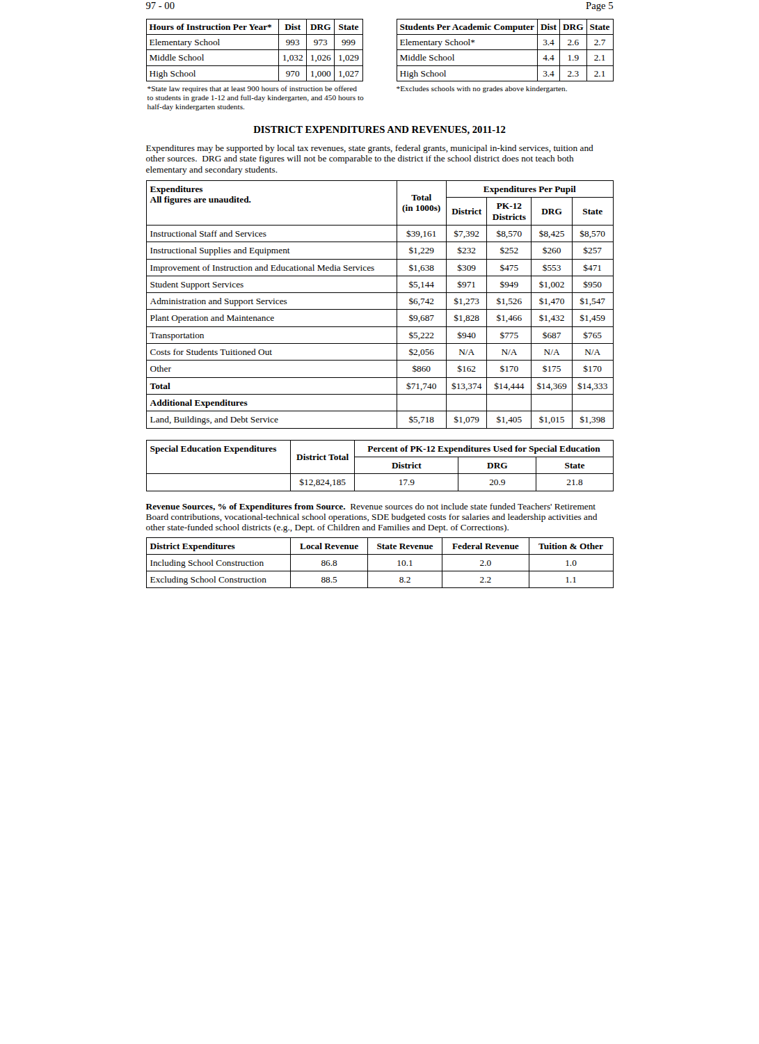97 - 00
Page 5
| Hours of Instruction Per Year* | Dist | DRG | State |
| --- | --- | --- | --- |
| Elementary School | 993 | 973 | 999 |
| Middle School | 1,032 | 1,026 | 1,029 |
| High School | 970 | 1,000 | 1,027 |
| Students Per Academic Computer | Dist | DRG | State |
| --- | --- | --- | --- |
| Elementary School* | 3.4 | 2.6 | 2.7 |
| Middle School | 4.4 | 1.9 | 2.1 |
| High School | 3.4 | 2.3 | 2.1 |
*State law requires that at least 900 hours of instruction be offered to students in grade 1-12 and full-day kindergarten, and 450 hours to half-day kindergarten students.
*Excludes schools with no grades above kindergarten.
DISTRICT EXPENDITURES AND REVENUES, 2011-12
Expenditures may be supported by local tax revenues, state grants, federal grants, municipal in-kind services, tuition and other sources. DRG and state figures will not be comparable to the district if the school district does not teach both elementary and secondary students.
| Expenditures All figures are unaudited. | Total (in 1000s) | Expenditures Per Pupil |
| --- | --- | --- |
| District | PK-12 Districts | DRG | State |
| Instructional Staff and Services | $39,161 | $7,392 | $8,570 | $8,425 | $8,570 |
| Instructional Supplies and Equipment | $1,229 | $232 | $252 | $260 | $257 |
| Improvement of Instruction and Educational Media Services | $1,638 | $309 | $475 | $553 | $471 |
| Student Support Services | $5,144 | $971 | $949 | $1,002 | $950 |
| Administration and Support Services | $6,742 | $1,273 | $1,526 | $1,470 | $1,547 |
| Plant Operation and Maintenance | $9,687 | $1,828 | $1,466 | $1,432 | $1,459 |
| Transportation | $5,222 | $940 | $775 | $687 | $765 |
| Costs for Students Tuitioned Out | $2,056 | N/A | N/A | N/A | N/A |
| Other | $860 | $162 | $170 | $175 | $170 |
| Total | $71,740 | $13,374 | $14,444 | $14,369 | $14,333 |
| Additional Expenditures | | | | | |
| Land, Buildings, and Debt Service | $5,718 | $1,079 | $1,405 | $1,015 | $1,398 |
| Special Education Expenditures | District Total | Percent of PK-12 Expenditures Used for Special Education |
| --- | --- | --- |
| District | DRG | State |
| | $12,824,185 | 17.9 | 20.9 | 21.8 |
Revenue Sources, % of Expenditures from Source. Revenue sources do not include state funded Teachers' Retirement Board contributions, vocational-technical school operations, SDE budgeted costs for salaries and leadership activities and other state-funded school districts (e.g., Dept. of Children and Families and Dept. of Corrections).
| District Expenditures | Local Revenue | State Revenue | Federal Revenue | Tuition & Other |
| --- | --- | --- | --- | --- |
| Including School Construction | 86.8 | 10.1 | 2.0 | 1.0 |
| Excluding School Construction | 88.5 | 8.2 | 2.2 | 1.1 |